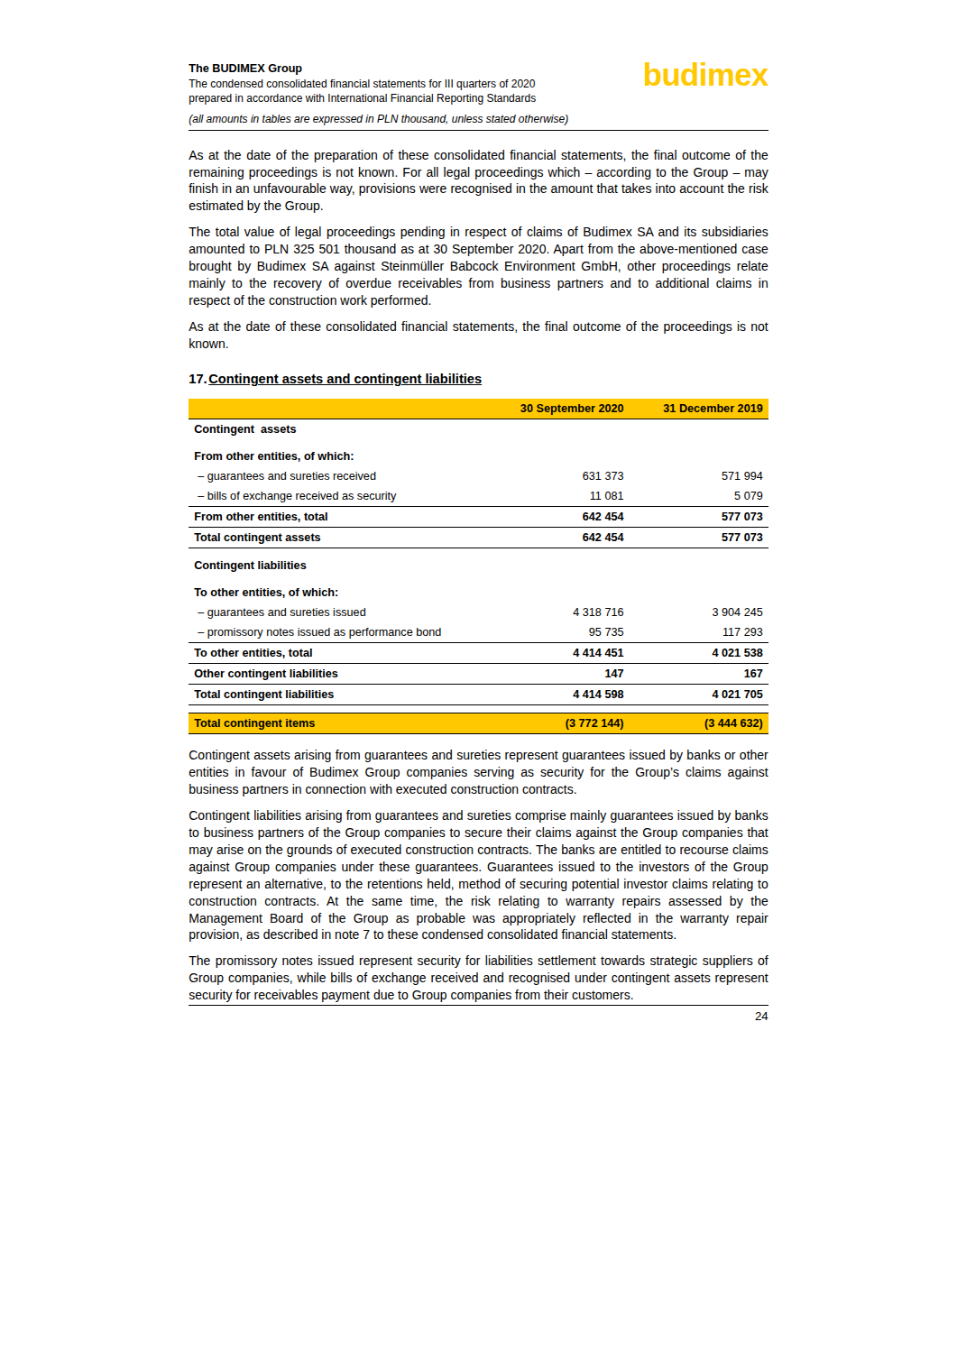The BUDIMEX Group
The condensed consolidated financial statements for III quarters of 2020
prepared in accordance with International Financial Reporting Standards
(all amounts in tables are expressed in PLN thousand, unless stated otherwise)
budimex
As at the date of the preparation of these consolidated financial statements, the final outcome of the remaining proceedings is not known. For all legal proceedings which – according to the Group – may finish in an unfavourable way, provisions were recognised in the amount that takes into account the risk estimated by the Group.
The total value of legal proceedings pending in respect of claims of Budimex SA and its subsidiaries amounted to PLN 325 501 thousand as at 30 September 2020. Apart from the above-mentioned case brought by Budimex SA against Steinmüller Babcock Environment GmbH, other proceedings relate mainly to the recovery of overdue receivables from business partners and to additional claims in respect of the construction work performed.
As at the date of these consolidated financial statements, the final outcome of the proceedings is not known.
17. Contingent assets and contingent liabilities
| | 30 September 2020 | 31 December 2019 |
| --- | --- | --- |
| Contingent assets | | |
| From other entities, of which: | | |
| – guarantees and sureties received | 631 373 | 571 994 |
| – bills of exchange received as security | 11 081 | 5 079 |
| From other entities, total | 642 454 | 577 073 |
| Total contingent assets | 642 454 | 577 073 |
| Contingent liabilities | | |
| To other entities, of which: | | |
| – guarantees and sureties issued | 4 318 716 | 3 904 245 |
| – promissory notes issued as performance bond | 95 735 | 117 293 |
| To other entities, total | 4 414 451 | 4 021 538 |
| Other contingent liabilities | 147 | 167 |
| Total contingent liabilities | 4 414 598 | 4 021 705 |
| Total contingent items | (3 772 144) | (3 444 632) |
Contingent assets arising from guarantees and sureties represent guarantees issued by banks or other entities in favour of Budimex Group companies serving as security for the Group’s claims against business partners in connection with executed construction contracts.
Contingent liabilities arising from guarantees and sureties comprise mainly guarantees issued by banks to business partners of the Group companies to secure their claims against the Group companies that may arise on the grounds of executed construction contracts. The banks are entitled to recourse claims against Group companies under these guarantees. Guarantees issued to the investors of the Group represent an alternative, to the retentions held, method of securing potential investor claims relating to construction contracts. At the same time, the risk relating to warranty repairs assessed by the Management Board of the Group as probable was appropriately reflected in the warranty repair provision, as described in note 7 to these condensed consolidated financial statements.
The promissory notes issued represent security for liabilities settlement towards strategic suppliers of Group companies, while bills of exchange received and recognised under contingent assets represent security for receivables payment due to Group companies from their customers.
24